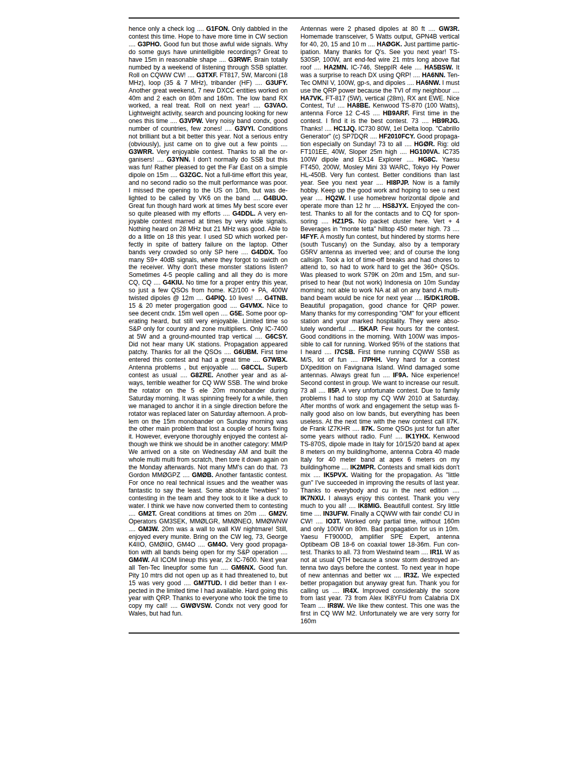hence only a check log .... G1FON. Only dabbled in the contest this time. Hope to have more time in CW section .... G3PHO. Good fun but those awful wide signals. Why do some guys have unintelligible recordings? Great to have 15m in reasonable shape .... G3RWF. Brain totally numbed by a weekend of listening through SSB splatter. Roll on CQWW CW! .... G3TXF. FT817, 5W, Marconi (18 MHz), loop (35 & 7 MHz), tribander (HF) .... G3UFY. Another great weekend, 7 new DXCC entities worked on 40m and 2 each on 80m and 160m. The low band RX worked, a real treat. Roll on next year! .... G3VAO. Lightweight activity, search and pouncing looking for new ones this time .... G3VPW. Very noisy band condx, good number of countries, few zones! .... G3VYI. Conditions not brilliant but a bit better this year. Not a serious entry (obviously), just came on to give out a few points .... G3WRR. Very enjoyable contest. Thanks to all the organisers! .... G3YNN. I don't normally do SSB but this was fun! Rather pleased to get the Far East on a simple dipole on 15m .... G3ZGC. Not a full-time effort this year, and no second radio so the mult performance was poor. I missed the opening to the US on 10m, but was delighted to be called by VK6 on the band .... G4BUO. Great fun though hard work at times My best score ever so quite pleased with my efforts .... G4DDL. A very enjoyable contest marred at times by very wide signals. Nothing heard on 28 MHz but 21 MHz was good. Able to do a little on 18 this year. I used SD which worked perfectly in spite of battery failure on the laptop. Other bands very crowded so only SP here .... G4DDX. Too many S9+ 40dB signals, where they forgot to swicth on the receiver. Why don't these monster stations listen? Sometimes 4-5 people calling and all they do is more CQ, CQ .... G4KIU. No time for a proper entry this year, so just a few QSOs from home. K2/100 + PA, 400W twisted dipoles @ 12m .... G4PIQ. 10 lives! .... G4TNB. 15 & 20 meter progergation good .... G4VMX. Nice to see decent cndx. 15m well open .... G5E. Some poor operating heard, but still very enjoyable. Limited time so S&P only for country and zone multipliers. Only IC-7400 at 5W and a ground-mounted trap vertical .... G6CSY. Did not hear many UK stations. Propagation appeared patchy. Thanks for all the QSOs .... G6UBM. First time entered this contest and had a great time .... G7WBX. Antenna problems , but enjoyable .... G8CCL. Superb contest as usual .... G8ZRE. Another year and as always, terrible weather for CQ WW SSB. The wind broke the rotator on the 5 ele 20m monobander during Saturday morning. It was spinning freely for a while, then we managed to anchor it in a single direction before the rotator was replaced later on Saturday afternoon. A problem on the 15m monobander on Sunday morning was the other main problem that lost a couple of hours fixing it. However, everyone thoroughly enjoyed the contest although we think we should be in another category: MM/P We arrived on a site on Wednesday AM and built the whole multi multi from scratch, then tore it down again on the Monday afterwards. Not many MM's can do that. 73 Gordon MMØGPZ .... GMØB. Another fantastic contest. For once no real technical issues and the weather was fantastic to say the least. Some absolute "newbies" to contesting in the team and they took to it like a duck to water. I think we have now converted them to contesting .... GM2T. Great conditions at times on 20m .... GM2V. Operators GM3SEK, MMØLGR, MMØNEO, MMØWNW .... GM3W. 20m was a wall to wall KW nightmare! Still, enjoyed every munite. Bring on the CW leg, 73, George K4IIO, GMØIIO, GM4O .... GM4O. Very good propagation with all bands being open for my S&P operation .... GM4W. All ICOM lineup this year, 2x IC-7600. Next year all Ten-Tec lineupfor some fun .... GM6NX. Good fun. Pity 10 mtrs did not open up as it had threatened to, but 15 was very good .... GM7TUD. I did better than I expected in the limited time I had available. Hard going this year with QRP. Thanks to everyone who took the time to copy my call! .... GWØVSW. Condx not very good for Wales, but had fun.
Antennas were 2 phased dipoles at 80 ft .... GW3R. Homemade transceiver, 5 Watts output, GPN4B vertical for 40, 20, 15 and 10 m .... HAØGK. Just parttime participation. Many thanks for Q's. See you next year! TS-530SP, 100W, ant end-fed wire 21 mtrs long above flat roof .... HA2MN. IC-746, SteppIR 4ele .... HA5BSW. It was a surprise to reach DX using QRP! .... HA6NN. Ten-Tec OMNI V, 100W, gp-s, and dipoles .... HA6NW. I must use the QRP power because the TVI of my neighbour .... HA7VK. FT-817 (5W), vertical (28m), RX ant EWE. Nice Contest, Tu! .... HA8BE. Kenwood TS-870 (100 Watts), antenna Force 12 C-4S .... HB9ARF. First time in the contest. I find it is the best contest. 73 .... HB9RJG. Thanks! .... HC1JQ. IC730 80W, 1el Delta loop. "Cabrillo Generator" (c) SP7DQR .... HF2010FCY. Good propagation especially on Sunday! 73 to all .... HGØR. Rig: old FT101EE, 40W, Sloper 25m high .... HG100VA. IC735 100W dipole and EX14 Explorer .... HG8C. Yaesu FT450, 200W, Mosley Mini 33 WARC, Tokyo Hy Power HL-450B. Very fun contest. Better conditions than last year. See you next year .... HI8PJP. Now is a family hobby. Keep up the good work and hoping to see u next year .... HQ2W. I use homebrew horizontal dipole and operate more than 12 hr .... HS8JYX. Enjoyed the contest. Thanks to all for the contacts and to CQ for sponsoring .... HZ1PS. No packet cluster here. Vert + 4 Beverages in "monte tetta" hilltop 450 meter high. 73 .... I4FYF. A mostly fun contest, but hindered by storms here (south Tuscany) on the Sunday, also by a temporary G5RV antenna as inverted vee; and of course the long callsign. Took a lot of time-off breaks and had chores to attend to, so had to work hard to get the 360+ QSOs. Was pleased to work S79K on 20m and 15m, and surprised to hear (but not work) Indonesia on 10m Sunday morning; not able to work NA at all on any band A multiband beam would be nice for next year .... I5/DK1ROB. Beautiful propagation, good chance for QRP power. Many thanks for my corresponding "OM" for your efficent station and your marked hospitality. They were absolutely wonderful .... I5KAP. Few hours for the contest. Good conditions in the morning. With 100W was impossible to call for running. Worked 95% of the stations that I heard .... I7CSB. First time running CQWW SSB as M/S, lot of fun .... I7PHH. Very hard for a contest DXpedition on Favignana Island. Wind damaged some antennas. Always great fun .... IF9A. Nice experience! Second contest in group. We want to increase our result. 73 all .... II5P. A very unfortunate contest. Due to family problems I had to stop my CQ WW 2010 at Saturday. After months of work and engagement the setup was finally good also on low bands, but everything has been useless. At the next time with the new contest call II7K. de Frank IZ7KHR .... II7K. Some QSOs just for fun after some years without radio. Fun! .... IK1YHX. Kenwood TS-870S, dipole made in Italy for 10/15/20 band at apex 8 meters on my building/home, antenna Cobra 40 made Italy for 40 meter band at apex 6 meters on my building/home .... IK2MPR. Contests and small kids don't mix .... IK5PVX. Waiting for the propagation. As "little gun" I've succeeded in improving the results of last year. Thanks to everybody and cu in the next edition .... IK7NXU. I always enjoy this contest. Thank you very much to you all! .... IK8MIG. Beautifull contest. Sry little time .... IN3UFW. Finally a CQWW with fair condx! CU in CW! .... IO3T. Worked only partial time, without 160m and only 100W on 80m. Bad propagation for us in 10m. Yaesu FT9000D, amplifier SPE Expert, antenna Optibeam OB 18-6 on coaxial tower 18-36m. Fun contest. Thanks to all. 73 from Westwind team .... IR1I. W as not at usual QTH because a snow storm destroyed antenna two days before the contest. To next year in hope of new antennas and better wx .... IR3Z. We expected better propagation but anyway great fun. Thank you for calling us .... IR4X. Improved considerably the score from last year. 73 from Alex IK8YFU from Calabria DX Team .... IR8W. We like thew contest. This one was the first in CQ WW M2. Unfortunately we are very sorry for 160m